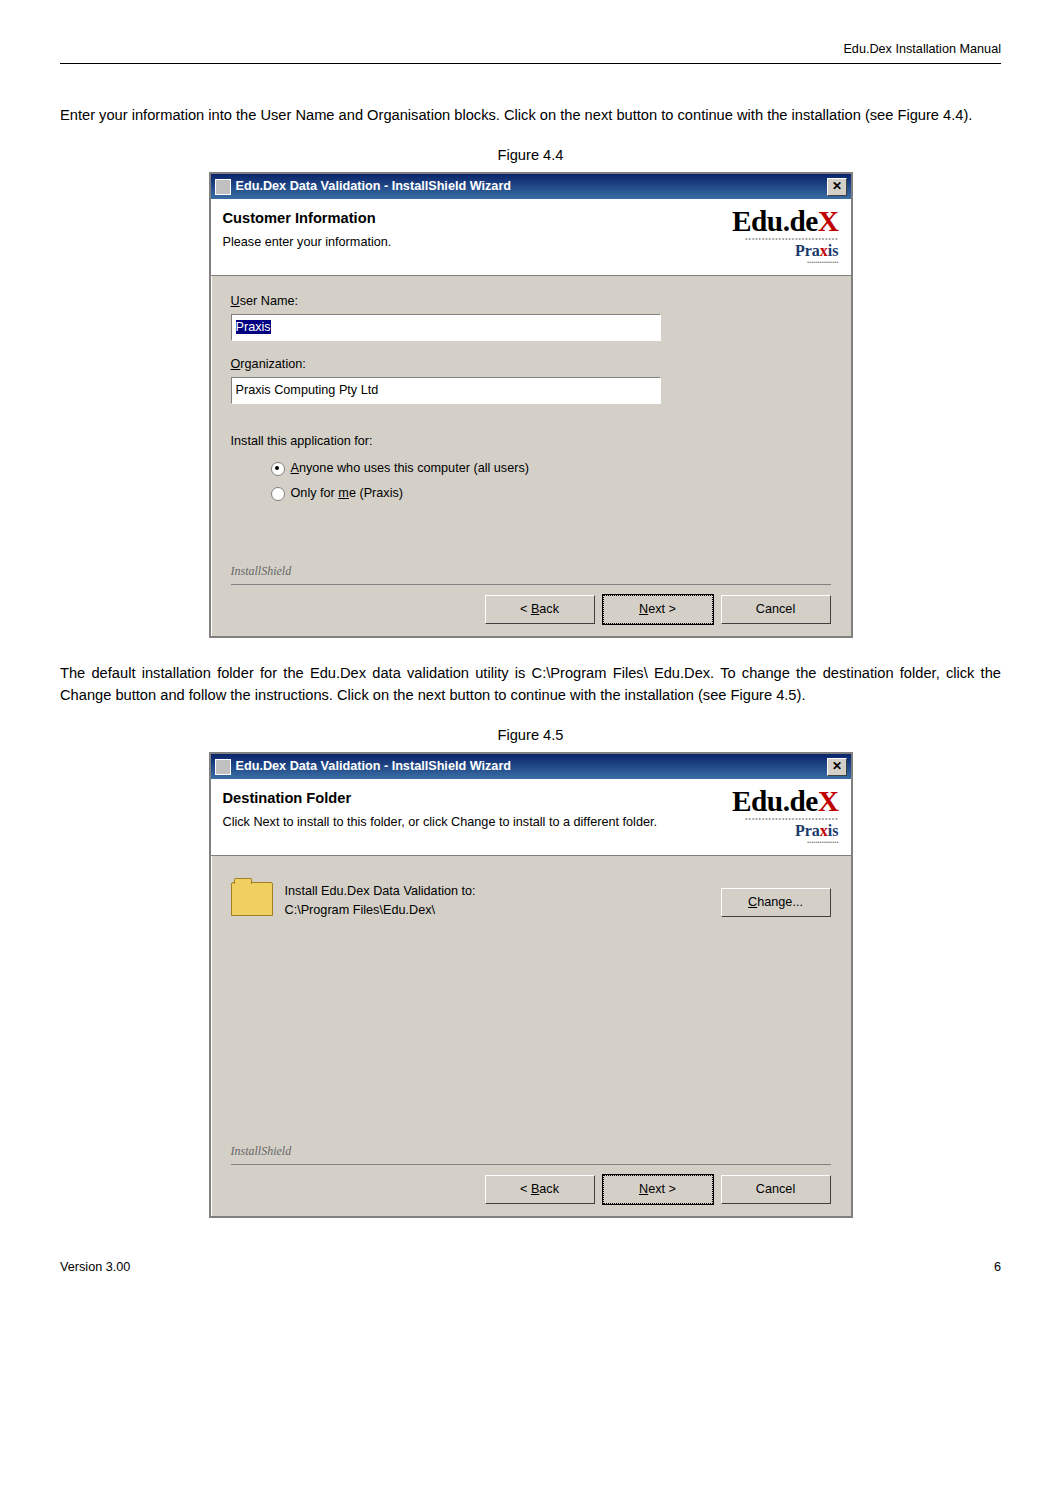Edu.Dex Installation Manual
Enter your information into the User Name and Organisation blocks. Click on the next button to continue with the installation (see Figure 4.4).
Figure 4.4
Edu.Dex Data Validation - InstallShield Wizard ✕
Customer Information
Please enter your information.
Edu.deX
••••••••••••••••••••••••••••
Praxis
•••••••••••••••
User Name:
Praxis
Organization:
Praxis Computing Pty Ltd
Install this application for:
Anyone who uses this computer (all users)
Only for me (Praxis)
InstallShield
< Back Next > Cancel
The default installation folder for the Edu.Dex data validation utility is C:\Program Files\ Edu.Dex. To change the destination folder, click the Change button and follow the instructions. Click on the next button to continue with the installation (see Figure 4.5).
Figure 4.5
Edu.Dex Data Validation - InstallShield Wizard ✕
Destination Folder
Click Next to install to this folder, or click Change to install to a different folder.
Edu.deX
••••••••••••••••••••••••••••
Praxis
•••••••••••••••
Install Edu.Dex Data Validation to:
C:\Program Files\Edu.Dex\
Change...
InstallShield
< Back Next > Cancel
Version 3.00 6